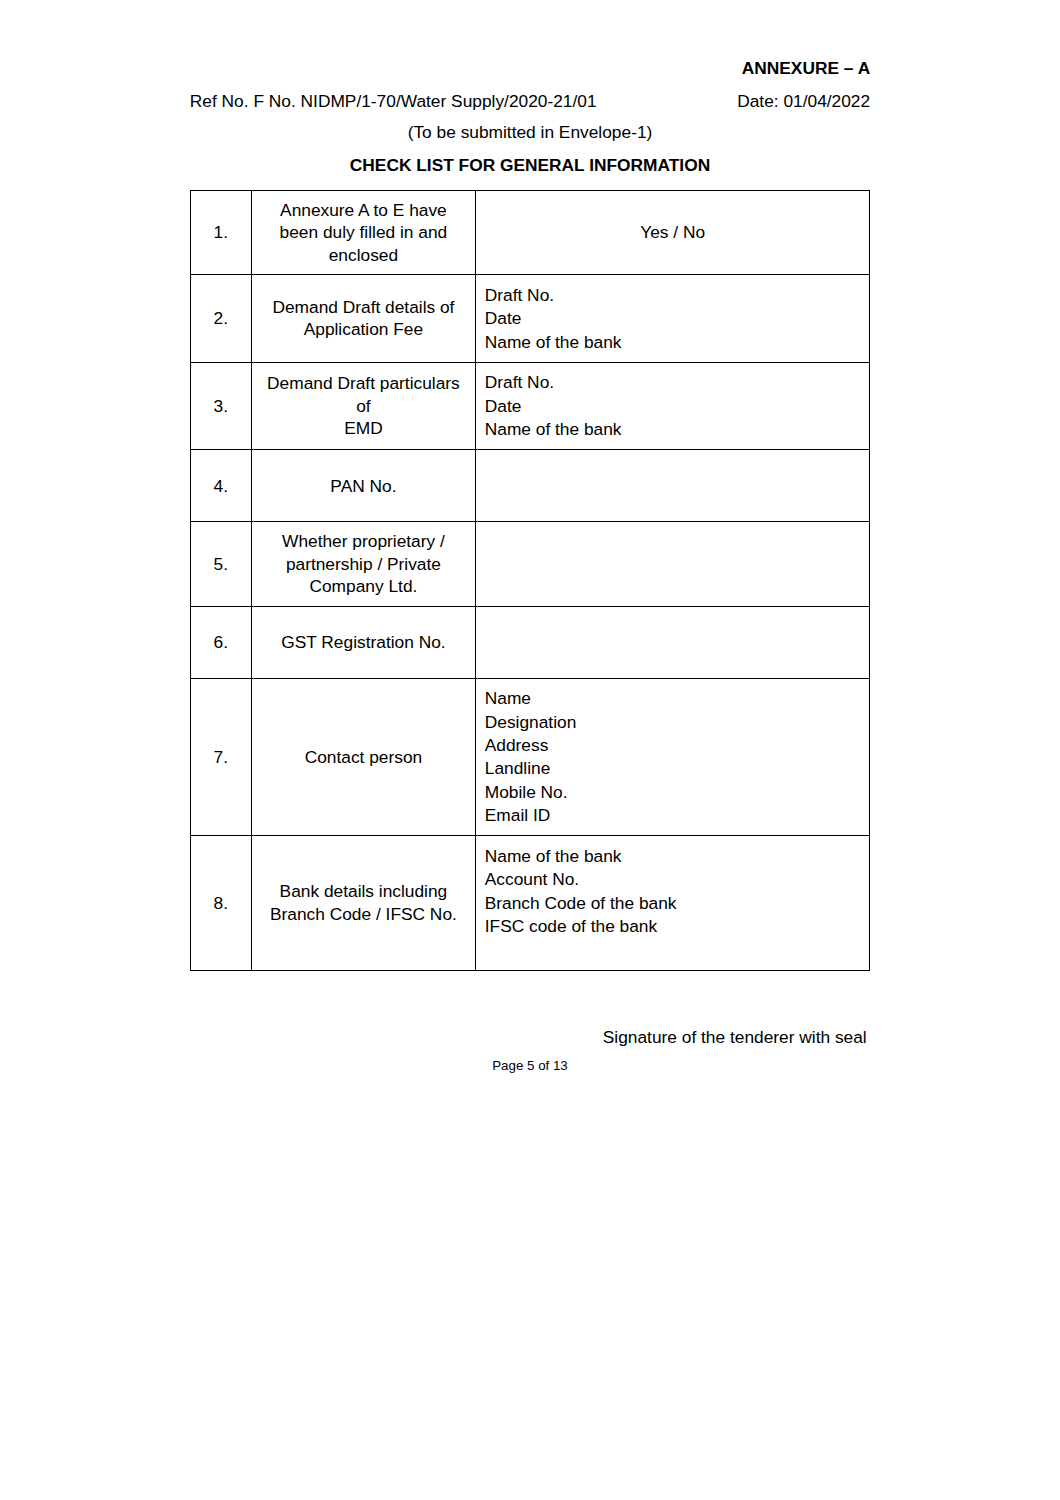ANNEXURE – A
Ref No. F No. NIDMP/1-70/Water Supply/2020-21/01 Date: 01/04/2022
(To be submitted in Envelope-1)
CHECK LIST FOR GENERAL INFORMATION
| 1. | Annexure A to E have been duly filled in and enclosed | Yes / No |
| 2. | Demand Draft details of Application Fee | Draft No. Date Name of the bank |
| 3. | Demand Draft particulars of EMD | Draft No. Date Name of the bank |
| 4. | PAN No. | |
| 5. | Whether proprietary / partnership / Private Company Ltd. | |
| 6. | GST Registration No. | |
| 7. | Contact person | Name Designation Address Landline Mobile No. Email ID |
| 8. | Bank details including Branch Code / IFSC No. | Name of the bank Account No. Branch Code of the bank IFSC code of the bank |
Signature of the tenderer with seal
Page 5 of 13